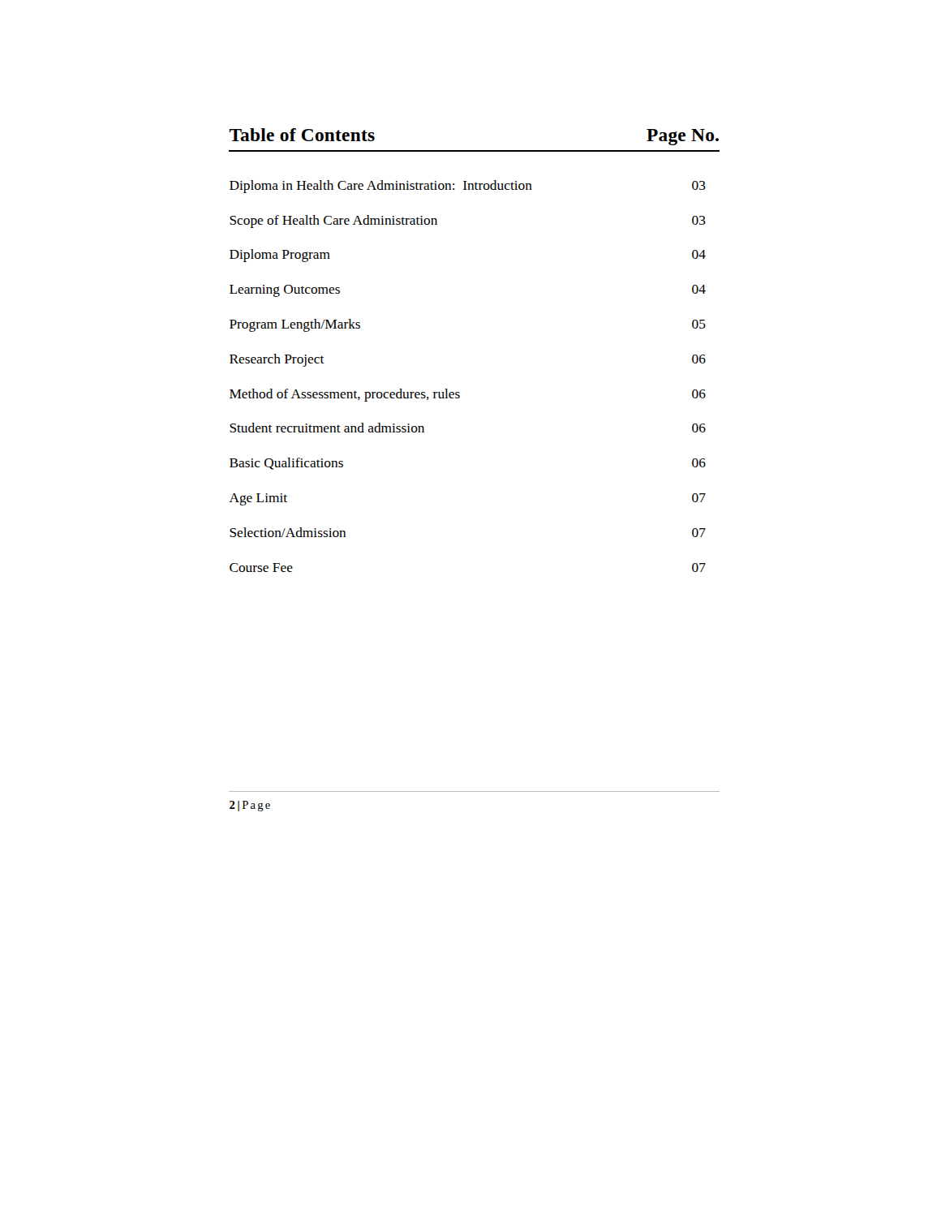Table of Contents Page No.
Diploma in Health Care Administration: Introduction 03
Scope of Health Care Administration 03
Diploma Program 04
Learning Outcomes 04
Program Length/Marks 05
Research Project 06
Method of Assessment, procedures, rules 06
Student recruitment and admission 06
Basic Qualifications 06
Age Limit 07
Selection/Admission 07
Course Fee 07
2|Page